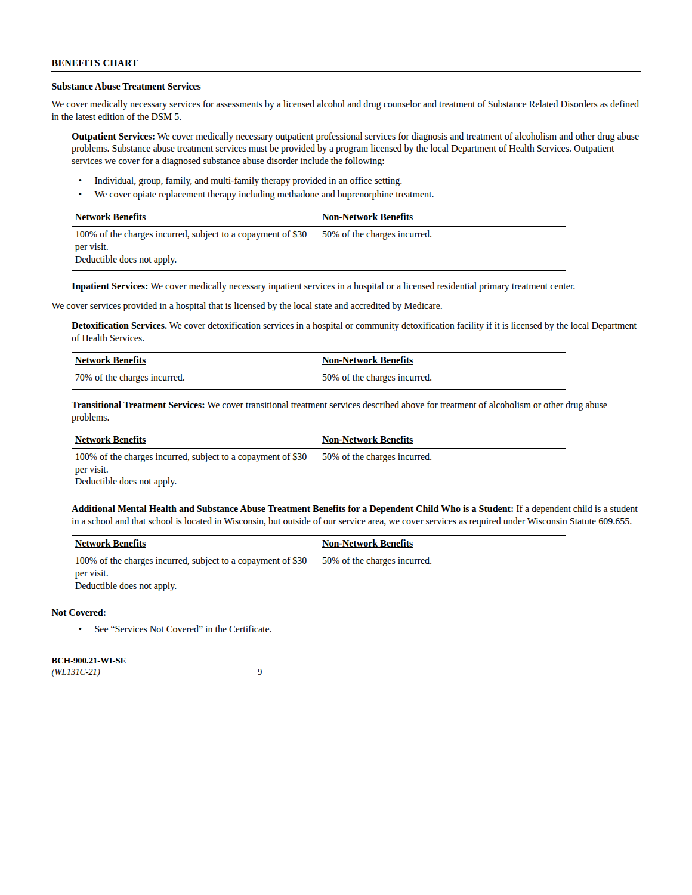BENEFITS CHART
Substance Abuse Treatment Services
We cover medically necessary services for assessments by a licensed alcohol and drug counselor and treatment of Substance Related Disorders as defined in the latest edition of the DSM 5.
Outpatient Services: We cover medically necessary outpatient professional services for diagnosis and treatment of alcoholism and other drug abuse problems. Substance abuse treatment services must be provided by a program licensed by the local Department of Health Services. Outpatient services we cover for a diagnosed substance abuse disorder include the following:
Individual, group, family, and multi-family therapy provided in an office setting.
We cover opiate replacement therapy including methadone and buprenorphine treatment.
| Network Benefits | Non-Network Benefits |
| --- | --- |
| 100% of the charges incurred, subject to a copayment of $30 per visit. Deductible does not apply. | 50% of the charges incurred. |
Inpatient Services: We cover medically necessary inpatient services in a hospital or a licensed residential primary treatment center.
We cover services provided in a hospital that is licensed by the local state and accredited by Medicare.
Detoxification Services. We cover detoxification services in a hospital or community detoxification facility if it is licensed by the local Department of Health Services.
| Network Benefits | Non-Network Benefits |
| --- | --- |
| 70% of the charges incurred. | 50% of the charges incurred. |
Transitional Treatment Services: We cover transitional treatment services described above for treatment of alcoholism or other drug abuse problems.
| Network Benefits | Non-Network Benefits |
| --- | --- |
| 100% of the charges incurred, subject to a copayment of $30 per visit. Deductible does not apply. | 50% of the charges incurred. |
Additional Mental Health and Substance Abuse Treatment Benefits for a Dependent Child Who is a Student: If a dependent child is a student in a school and that school is located in Wisconsin, but outside of our service area, we cover services as required under Wisconsin Statute 609.655.
| Network Benefits | Non-Network Benefits |
| --- | --- |
| 100% of the charges incurred, subject to a copayment of $30 per visit. Deductible does not apply. | 50% of the charges incurred. |
Not Covered:
See “Services Not Covered” in the Certificate.
BCH-900.21-WI-SE
(WL131C-21)9